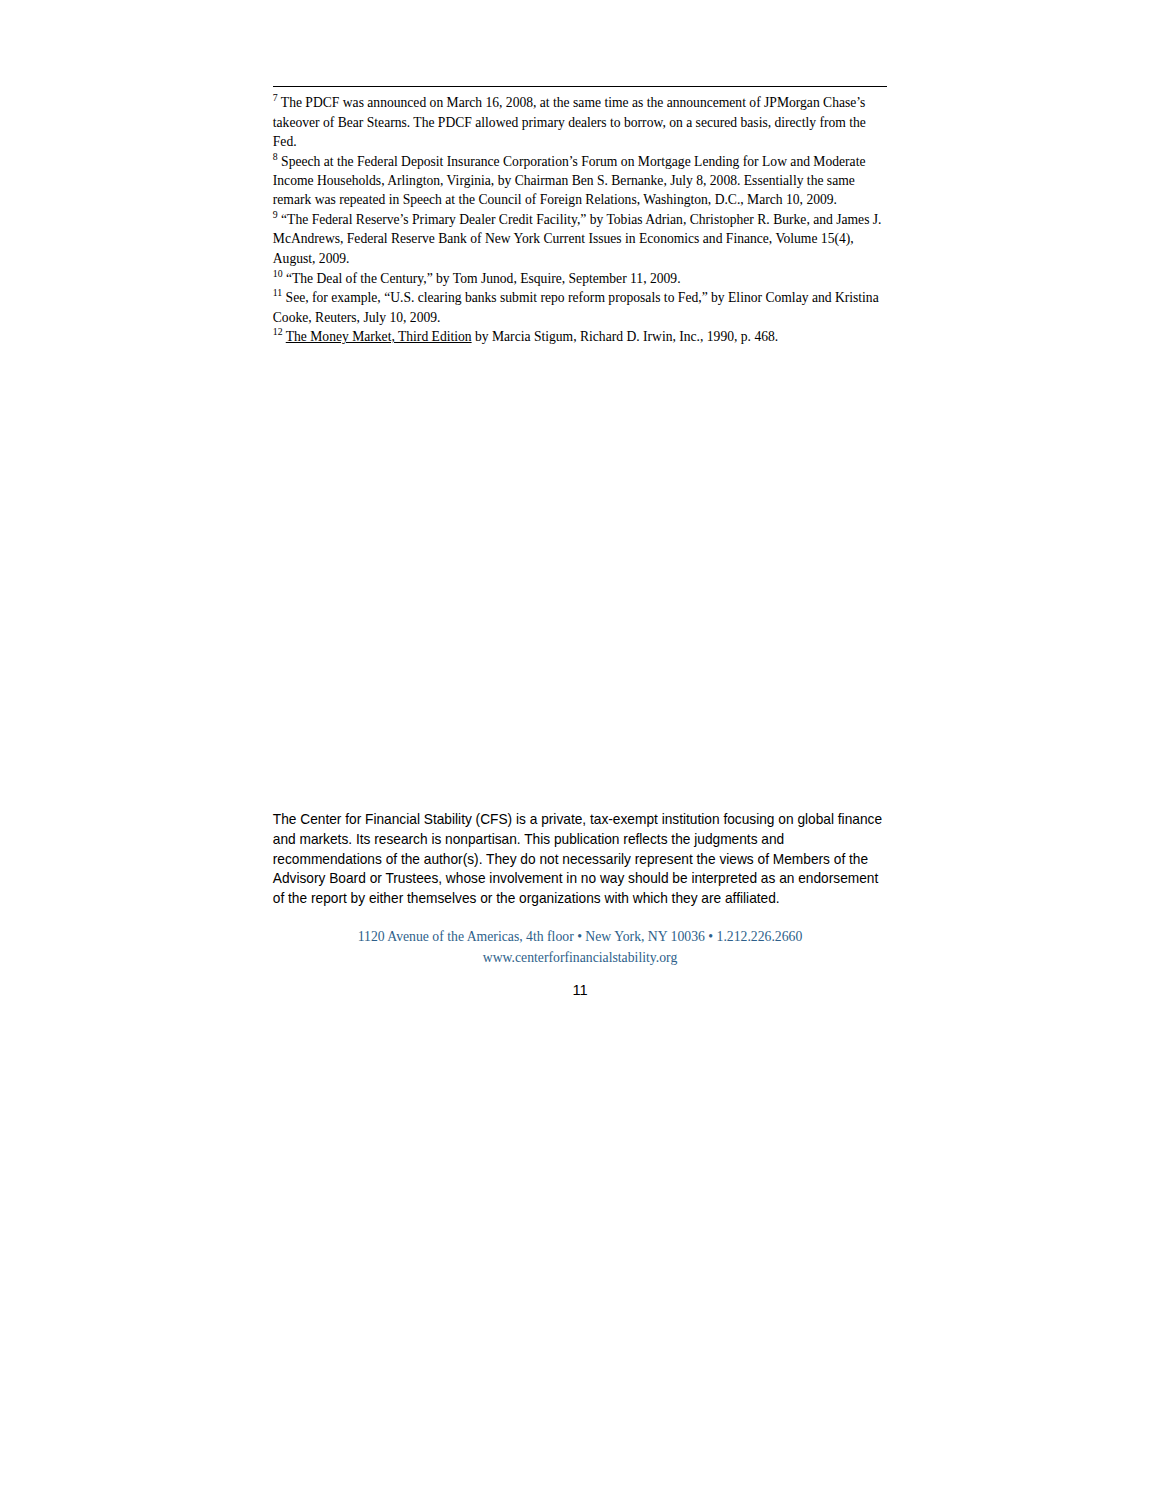7 The PDCF was announced on March 16, 2008, at the same time as the announcement of JPMorgan Chase’s takeover of Bear Stearns. The PDCF allowed primary dealers to borrow, on a secured basis, directly from the Fed.
8 Speech at the Federal Deposit Insurance Corporation’s Forum on Mortgage Lending for Low and Moderate Income Households, Arlington, Virginia, by Chairman Ben S. Bernanke, July 8, 2008. Essentially the same remark was repeated in Speech at the Council of Foreign Relations, Washington, D.C., March 10, 2009.
9 “The Federal Reserve’s Primary Dealer Credit Facility,” by Tobias Adrian, Christopher R. Burke, and James J. McAndrews, Federal Reserve Bank of New York Current Issues in Economics and Finance, Volume 15(4), August, 2009.
10 “The Deal of the Century,” by Tom Junod, Esquire, September 11, 2009.
11 See, for example, “U.S. clearing banks submit repo reform proposals to Fed,” by Elinor Comlay and Kristina Cooke, Reuters, July 10, 2009.
12 The Money Market, Third Edition by Marcia Stigum, Richard D. Irwin, Inc., 1990, p. 468.
The Center for Financial Stability (CFS) is a private, tax-exempt institution focusing on global finance and markets. Its research is nonpartisan. This publication reflects the judgments and recommendations of the author(s). They do not necessarily represent the views of Members of the Advisory Board or Trustees, whose involvement in no way should be interpreted as an endorsement of the report by either themselves or the organizations with which they are affiliated.
1120 Avenue of the Americas, 4th floor • New York, NY 10036 • 1.212.226.2660
www.centerforfinancialstability.org
11